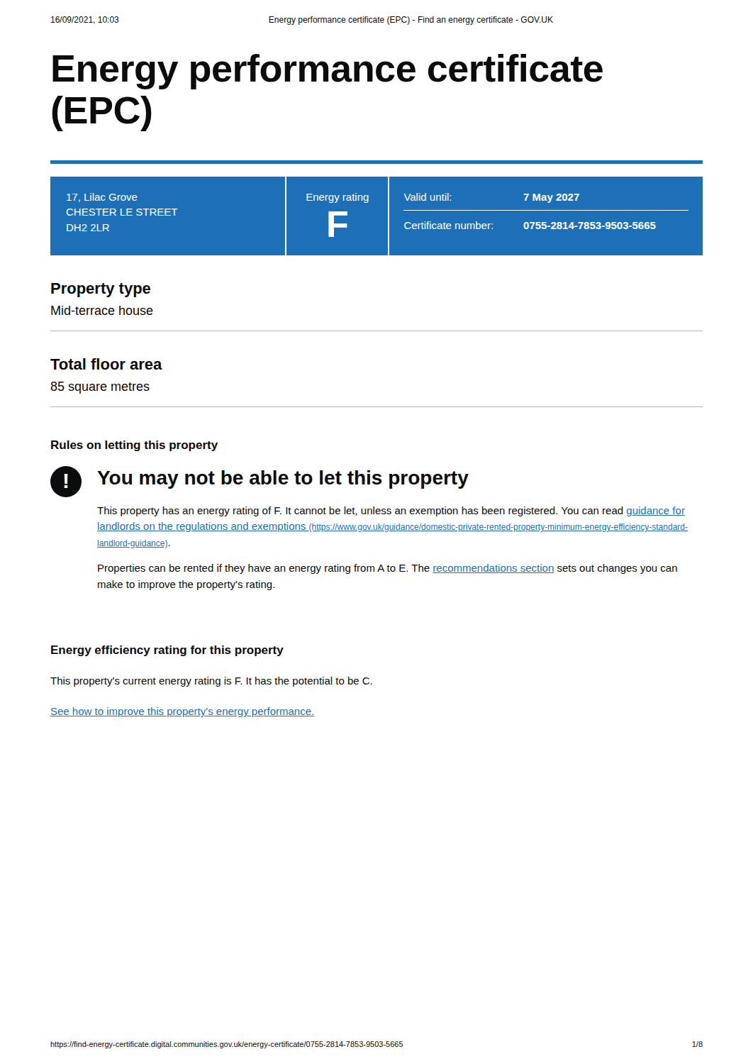16/09/2021, 10:03 Energy performance certificate (EPC) - Find an energy certificate - GOV.UK
Energy performance certificate (EPC)
17, Lilac Grove
CHESTER LE STREET
DH2 2LR
Energy rating
F
Valid until:
7 May 2027
Certificate number:
0755-2814-7853-9503-5665
Property type
Mid-terrace house
Total floor area
85 square metres
Rules on letting this property
!
You may not be able to let this property
This property has an energy rating of F. It cannot be let, unless an exemption has been registered. You can read guidance for landlords on the regulations and exemptions (https://www.gov.uk/guidance/domestic-private-rented-property-minimum-energy-efficiency-standard-landlord-guidance).
Properties can be rented if they have an energy rating from A to E. The recommendations section sets out changes you can make to improve the property's rating.
Energy efficiency rating for this property
This property's current energy rating is F. It has the potential to be C.
See how to improve this property's energy performance.
https://find-energy-certificate.digital.communities.gov.uk/energy-certificate/0755-2814-7853-9503-5665 1/8